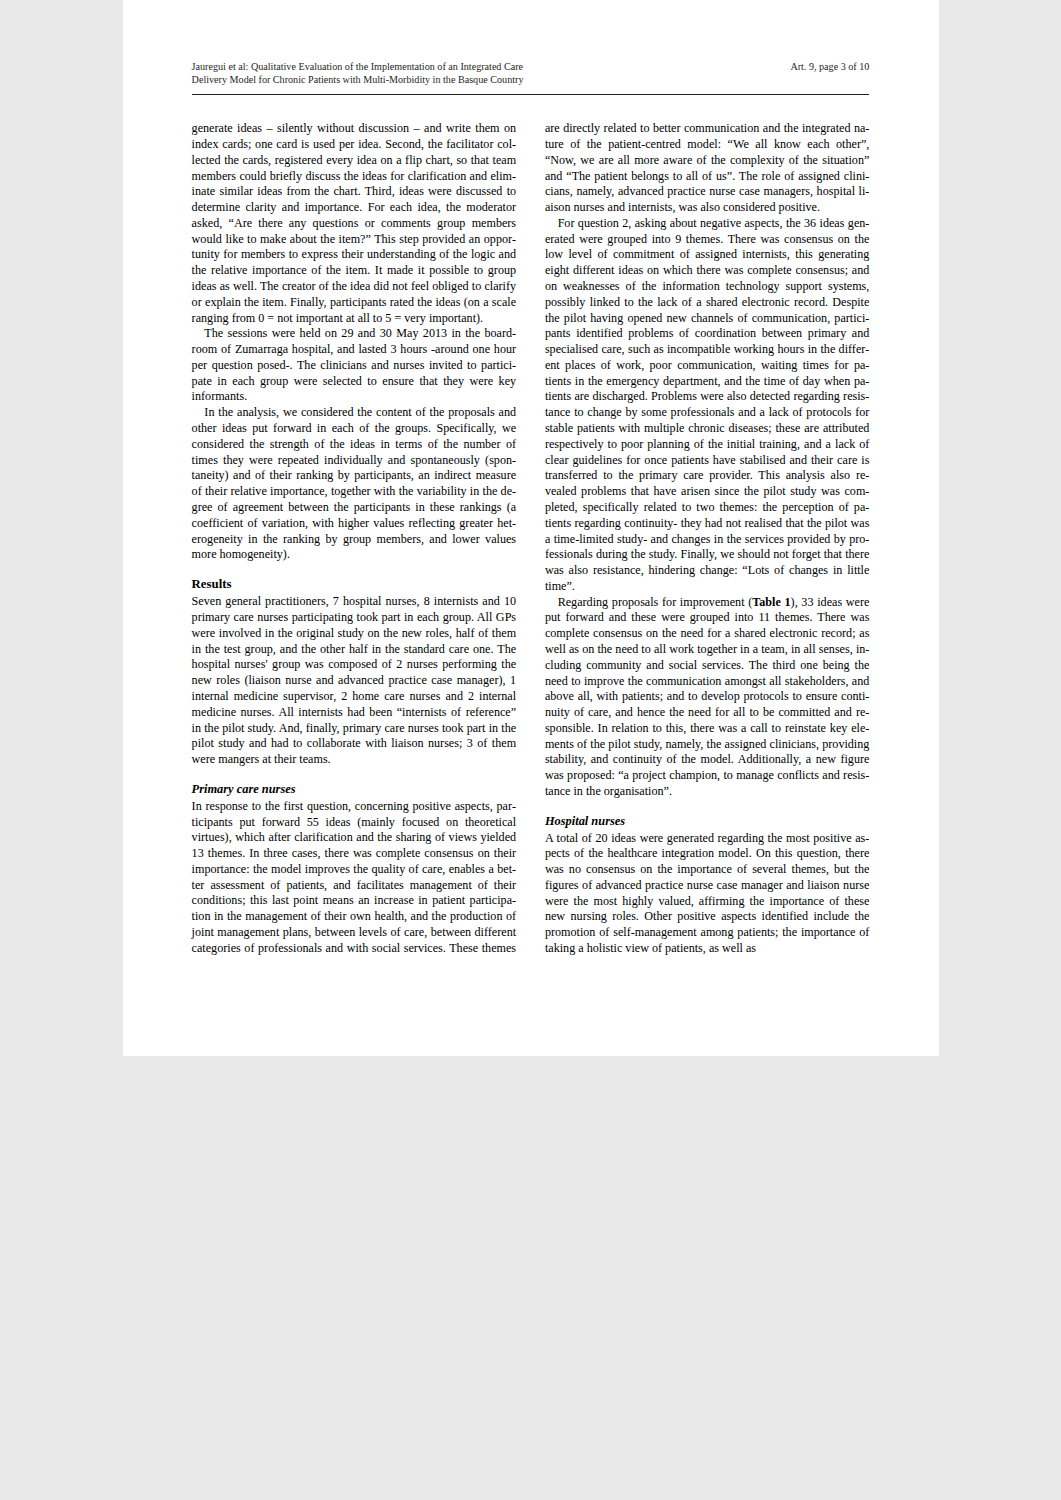Jauregui et al: Qualitative Evaluation of the Implementation of an Integrated Care
Delivery Model for Chronic Patients with Multi-Morbidity in the Basque Country
Art. 9, page 3 of 10
generate ideas – silently without discussion – and write them on index cards; one card is used per idea. Second, the facilitator collected the cards, registered every idea on a flip chart, so that team members could briefly discuss the ideas for clarification and eliminate similar ideas from the chart. Third, ideas were discussed to determine clarity and importance. For each idea, the moderator asked, “Are there any questions or comments group members would like to make about the item?” This step provided an opportunity for members to express their understanding of the logic and the relative importance of the item. It made it possible to group ideas as well. The creator of the idea did not feel obliged to clarify or explain the item. Finally, participants rated the ideas (on a scale ranging from 0 = not important at all to 5 = very important).
The sessions were held on 29 and 30 May 2013 in the boardroom of Zumarraga hospital, and lasted 3 hours -around one hour per question posed-. The clinicians and nurses invited to participate in each group were selected to ensure that they were key informants.
In the analysis, we considered the content of the proposals and other ideas put forward in each of the groups. Specifically, we considered the strength of the ideas in terms of the number of times they were repeated individually and spontaneously (spontaneity) and of their ranking by participants, an indirect measure of their relative importance, together with the variability in the degree of agreement between the participants in these rankings (a coefficient of variation, with higher values reflecting greater heterogeneity in the ranking by group members, and lower values more homogeneity).
Results
Seven general practitioners, 7 hospital nurses, 8 internists and 10 primary care nurses participating took part in each group. All GPs were involved in the original study on the new roles, half of them in the test group, and the other half in the standard care one. The hospital nurses' group was composed of 2 nurses performing the new roles (liaison nurse and advanced practice case manager), 1 internal medicine supervisor, 2 home care nurses and 2 internal medicine nurses. All internists had been “internists of reference” in the pilot study. And, finally, primary care nurses took part in the pilot study and had to collaborate with liaison nurses; 3 of them were mangers at their teams.
Primary care nurses
In response to the first question, concerning positive aspects, participants put forward 55 ideas (mainly focused on theoretical virtues), which after clarification and the sharing of views yielded 13 themes. In three cases, there was complete consensus on their importance: the model improves the quality of care, enables a better assessment of patients, and facilitates management of their conditions; this last point means an increase in patient participation in the management of their own health, and the production of joint management plans, between levels of care, between different categories of professionals and with social services. These themes are directly related to better communication and the integrated nature of the patient-centred model: “We all know each other”, “Now, we are all more aware of the complexity of the situation” and “The patient belongs to all of us”. The role of assigned clinicians, namely, advanced practice nurse case managers, hospital liaison nurses and internists, was also considered positive.
For question 2, asking about negative aspects, the 36 ideas generated were grouped into 9 themes. There was consensus on the low level of commitment of assigned internists, this generating eight different ideas on which there was complete consensus; and on weaknesses of the information technology support systems, possibly linked to the lack of a shared electronic record. Despite the pilot having opened new channels of communication, participants identified problems of coordination between primary and specialised care, such as incompatible working hours in the different places of work, poor communication, waiting times for patients in the emergency department, and the time of day when patients are discharged. Problems were also detected regarding resistance to change by some professionals and a lack of protocols for stable patients with multiple chronic diseases; these are attributed respectively to poor planning of the initial training, and a lack of clear guidelines for once patients have stabilised and their care is transferred to the primary care provider. This analysis also revealed problems that have arisen since the pilot study was completed, specifically related to two themes: the perception of patients regarding continuity- they had not realised that the pilot was a time-limited study- and changes in the services provided by professionals during the study. Finally, we should not forget that there was also resistance, hindering change: “Lots of changes in little time”.
Regarding proposals for improvement (Table 1), 33 ideas were put forward and these were grouped into 11 themes. There was complete consensus on the need for a shared electronic record; as well as on the need to all work together in a team, in all senses, including community and social services. The third one being the need to improve the communication amongst all stakeholders, and above all, with patients; and to develop protocols to ensure continuity of care, and hence the need for all to be committed and responsible. In relation to this, there was a call to reinstate key elements of the pilot study, namely, the assigned clinicians, providing stability, and continuity of the model. Additionally, a new figure was proposed: “a project champion, to manage conflicts and resistance in the organisation”.
Hospital nurses
A total of 20 ideas were generated regarding the most positive aspects of the healthcare integration model. On this question, there was no consensus on the importance of several themes, but the figures of advanced practice nurse case manager and liaison nurse were the most highly valued, affirming the importance of these new nursing roles. Other positive aspects identified include the promotion of self-management among patients; the importance of taking a holistic view of patients, as well as